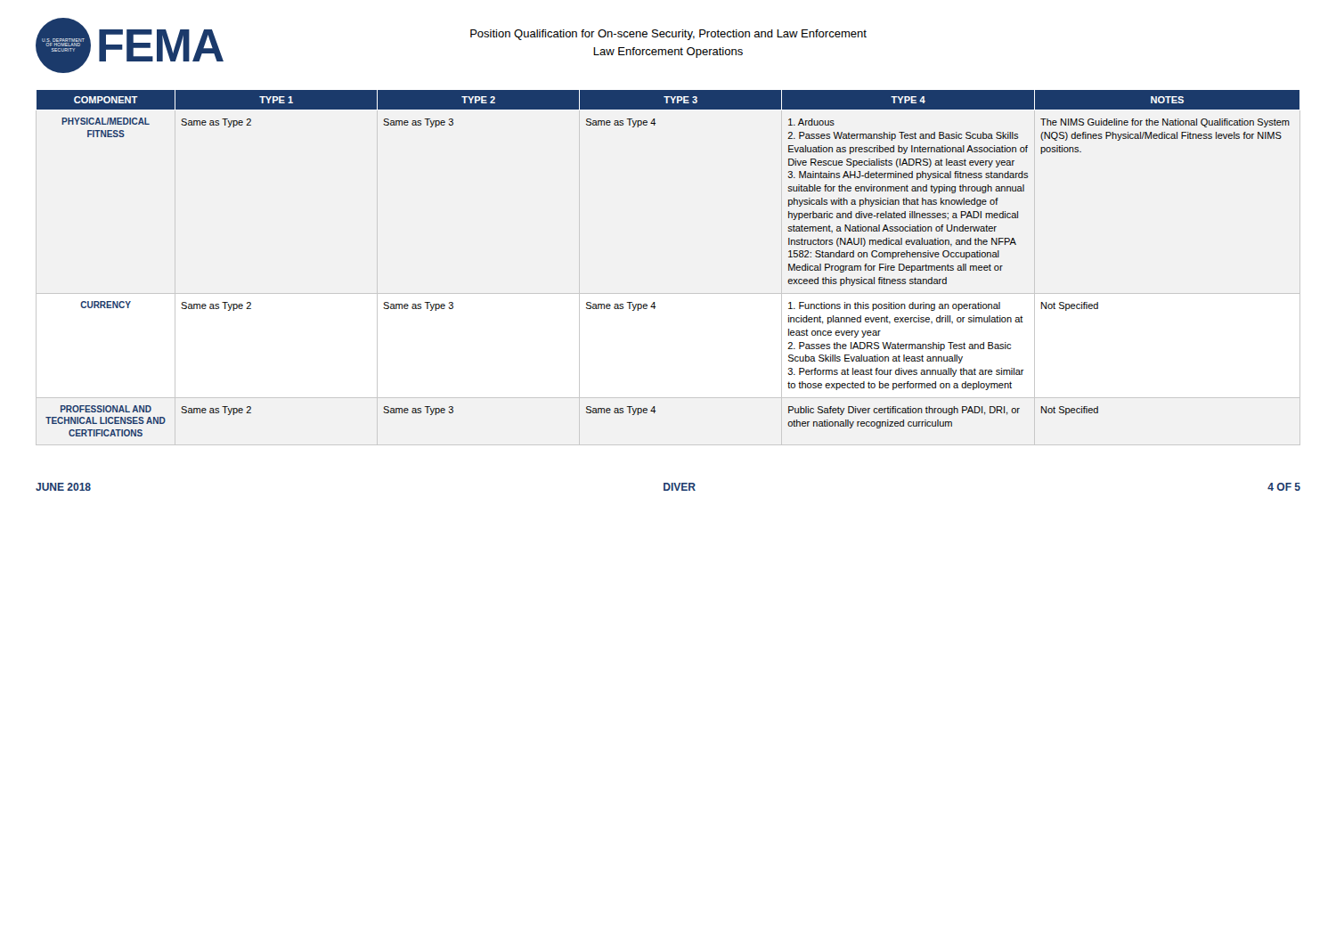U.S. DEPARTMENT OF HOMELAND SECURITY
FEMA
Position Qualification for On-scene Security, Protection and Law Enforcement
Law Enforcement Operations
| COMPONENT | TYPE 1 | TYPE 2 | TYPE 3 | TYPE 4 | NOTES |
| --- | --- | --- | --- | --- | --- |
| PHYSICAL/MEDICAL FITNESS | Same as Type 2 | Same as Type 3 | Same as Type 4 | 1. Arduous 2. Passes Watermanship Test and Basic Scuba Skills Evaluation as prescribed by International Association of Dive Rescue Specialists (IADRS) at least every year 3. Maintains AHJ-determined physical fitness standards suitable for the environment and typing through annual physicals with a physician that has knowledge of hyperbaric and dive-related illnesses; a PADI medical statement, a National Association of Underwater Instructors (NAUI) medical evaluation, and the NFPA 1582: Standard on Comprehensive Occupational Medical Program for Fire Departments all meet or exceed this physical fitness standard | The NIMS Guideline for the National Qualification System (NQS) defines Physical/Medical Fitness levels for NIMS positions. |
| CURRENCY | Same as Type 2 | Same as Type 3 | Same as Type 4 | 1. Functions in this position during an operational incident, planned event, exercise, drill, or simulation at least once every year 2. Passes the IADRS Watermanship Test and Basic Scuba Skills Evaluation at least annually 3. Performs at least four dives annually that are similar to those expected to be performed on a deployment | Not Specified |
| PROFESSIONAL AND TECHNICAL LICENSES AND CERTIFICATIONS | Same as Type 2 | Same as Type 3 | Same as Type 4 | Public Safety Diver certification through PADI, DRI, or other nationally recognized curriculum | Not Specified |
JUNE 2018
DIVER
4 OF 5